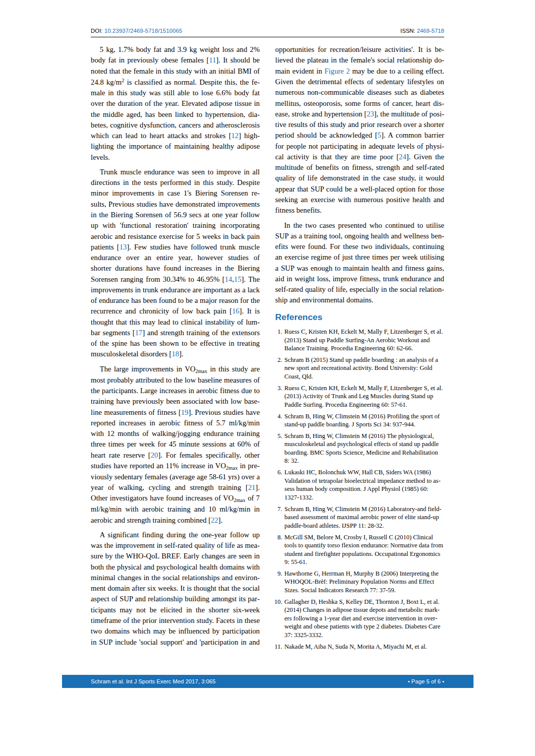DOI: 10.23937/2469-5718/1510065
ISSN: 2469-5718
5 kg, 1.7% body fat and 3.9 kg weight loss and 2% body fat in previously obese females [11]. It should be noted that the female in this study with an initial BMI of 24.8 kg/m2 is classified as normal. Despite this, the female in this study was still able to lose 6.6% body fat over the duration of the year. Elevated adipose tissue in the middle aged, has been linked to hypertension, diabetes, cognitive dysfunction, cancers and atherosclerosis which can lead to heart attacks and strokes [12] highlighting the importance of maintaining healthy adipose levels.
Trunk muscle endurance was seen to improve in all directions in the tests performed in this study. Despite minor improvements in case 1's Biering Sorensen results, Previous studies have demonstrated improvements in the Biering Sorensen of 56.9 secs at one year follow up with 'functional restoration' training incorporating aerobic and resistance exercise for 5 weeks in back pain patients [13]. Few studies have followed trunk muscle endurance over an entire year, however studies of shorter durations have found increases in the Biering Sorensen ranging from 30.34% to 46.95% [14,15]. The improvements in trunk endurance are important as a lack of endurance has been found to be a major reason for the recurrence and chronicity of low back pain [16]. It is thought that this may lead to clinical instability of lumbar segments [17] and strength training of the extensors of the spine has been shown to be effective in treating musculoskeletal disorders [18].
The large improvements in VO2max in this study are most probably attributed to the low baseline measures of the participants. Large increases in aerobic fitness due to training have previously been associated with low baseline measurements of fitness [19]. Previous studies have reported increases in aerobic fitness of 5.7 ml/kg/min with 12 months of walking/jogging endurance training three times per week for 45 minute sessions at 60% of heart rate reserve [20]. For females specifically, other studies have reported an 11% increase in VO2max in previously sedentary females (average age 58-61 yrs) over a year of walking, cycling and strength training [21]. Other investigators have found increases of VO2max of 7 ml/kg/min with aerobic training and 10 ml/kg/min in aerobic and strength training combined [22].
A significant finding during the one-year follow up was the improvement in self-rated quality of life as measure by the WHO-QoL BREF. Early changes are seen in both the physical and psychological health domains with minimal changes in the social relationships and environment domain after six weeks. It is thought that the social aspect of SUP and relationship building amongst its participants may not be elicited in the shorter six-week timeframe of the prior intervention study. Facets in these two domains which may be influenced by participation in SUP include 'social support' and 'participation in and opportunities for recreation/leisure activities'. It is believed the plateau in the female's social relationship domain evident in Figure 2 may be due to a ceiling effect. Given the detrimental effects of sedentary lifestyles on numerous non-communicable diseases such as diabetes mellitus, osteoporosis, some forms of cancer, heart disease, stroke and hypertension [23], the multitude of positive results of this study and prior research over a shorter period should be acknowledged [5]. A common barrier for people not participating in adequate levels of physical activity is that they are time poor [24]. Given the multitude of benefits on fitness, strength and self-rated quality of life demonstrated in the case study, it would appear that SUP could be a well-placed option for those seeking an exercise with numerous positive health and fitness benefits.
In the two cases presented who continued to utilise SUP as a training tool, ongoing health and wellness benefits were found. For these two individuals, continuing an exercise regime of just three times per week utilising a SUP was enough to maintain health and fitness gains, aid in weight loss, improve fitness, trunk endurance and self-rated quality of life, especially in the social relationship and environmental domains.
References
Ruess C, Kristen KH, Eckelt M, Mally F, Litzenberger S, et al. (2013) Stand up Paddle Surfing-An Aerobic Workout and Balance Training. Procedia Engineering 60: 62-66.
Schram B (2015) Stand up paddle boarding : an analysis of a new sport and recreational activity. Bond University: Gold Coast, Qld.
Ruess C, Kristen KH, Eckelt M, Mally F, Litzenberger S, et al. (2013) Activity of Trunk and Leg Muscles during Stand up Paddle Surfing. Procedia Engineering 60: 57-61.
Schram B, Hing W, Climstein M (2016) Profiling the sport of stand-up paddle boarding. J Sports Sci 34: 937-944.
Schram B, Hing W, Climstein M (2016) The physiological, musculoskeletal and psychological effects of stand up paddle boarding. BMC Sports Science, Medicine and Rehabilitation 8: 32.
Lukaski HC, Bolonchuk WW, Hall CB, Siders WA (1986) Validation of tetrapolar bioelectrical impedance method to assess human body composition. J Appl Physiol (1985) 60: 1327-1332.
Schram B, Hing W, Climstein M (2016) Laboratory-and field-based assessment of maximal aerobic power of elite stand-up paddle-board athletes. IJSPP 11: 28-32.
McGill SM, Belore M, Crosby I, Russell C (2010) Clinical tools to quantify torso flexion endurance: Normative data from student and firefighter populations. Occupational Ergonomics 9: 55-61.
Hawthorne G, Herrman H, Murphy B (2006) Interpreting the WHOQOL-Brèf: Preliminary Population Norms and Effect Sizes. Social Indicators Research 77: 37-59.
Gallagher D, Heshka S, Kelley DE, Thornton J, Boxt L, et al. (2014) Changes in adipose tissue depots and metabolic markers following a 1-year diet and exercise intervention in overweight and obese patients with type 2 diabetes. Diabetes Care 37: 3325-3332.
Nakade M, Aiba N, Suda N, Morita A, Miyachi M, et al.
Schram et al. Int J Sports Exerc Med 2017, 3:065
• Page 5 of 6 •